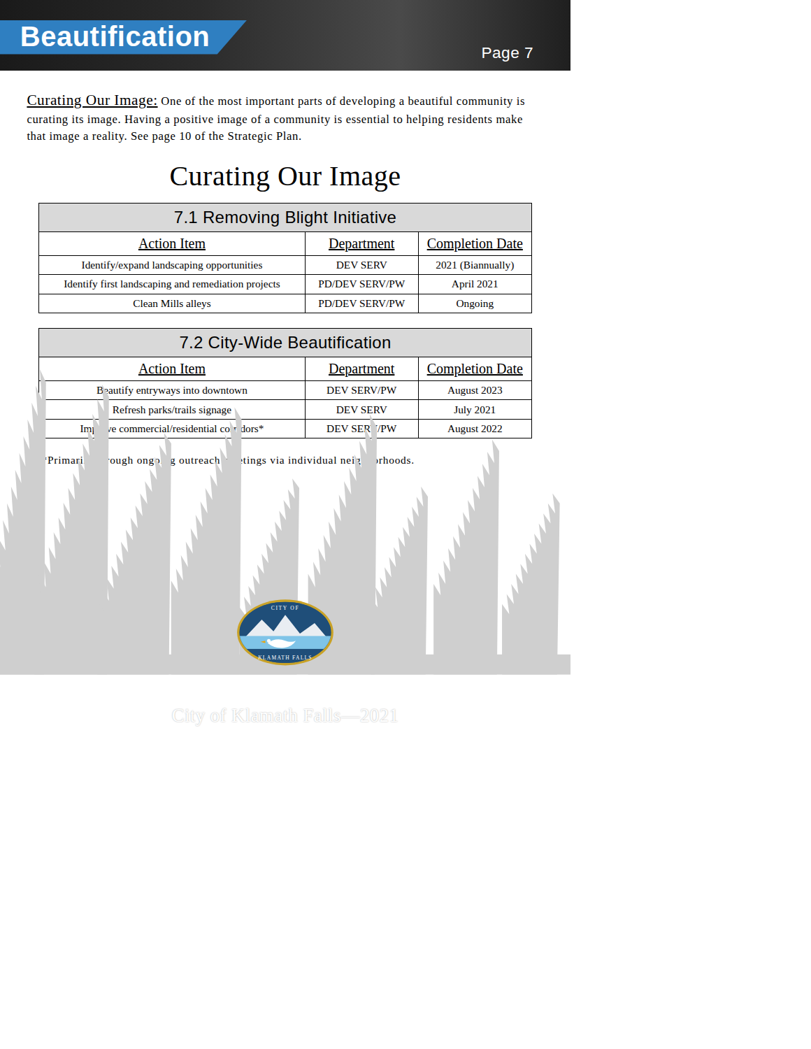Beautification
Page 7
Curating Our Image: One of the most important parts of developing a beautiful community is curating its image. Having a positive image of a community is essential to helping residents make that image a reality. See page 10 of the Strategic Plan.
Curating Our Image
7.1 Removing Blight Initiative
| Action Item | Department | Completion Date |
| --- | --- | --- |
| Identify/expand landscaping opportunities | DEV SERV | 2021 (Biannually) |
| Identify first landscaping and remediation projects | PD/DEV SERV/PW | April 2021 |
| Clean Mills alleys | PD/DEV SERV/PW | Ongoing |
7.2 City-Wide Beautification
| Action Item | Department | Completion Date |
| --- | --- | --- |
| Beautify entryways into downtown | DEV SERV/PW | August 2023 |
| Refresh parks/trails signage | DEV SERV | July 2021 |
| Improve commercial/residential corridors* | DEV SERV/PW | August 2022 |
*Primarily through ongoing outreach meetings via individual neighborhoods.
CITY OF KLAMATH FALLS
City of Klamath Falls—2021